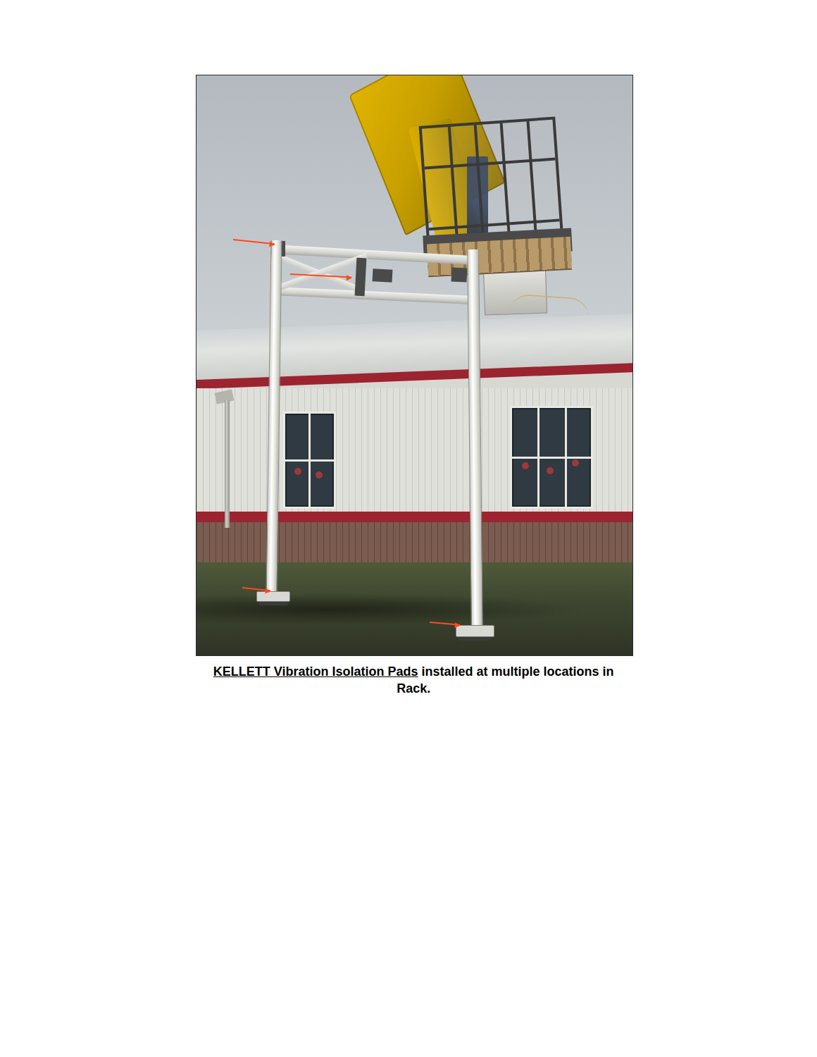KELLETT Vibration Isolation Pads installed at multiple locations in Rack.